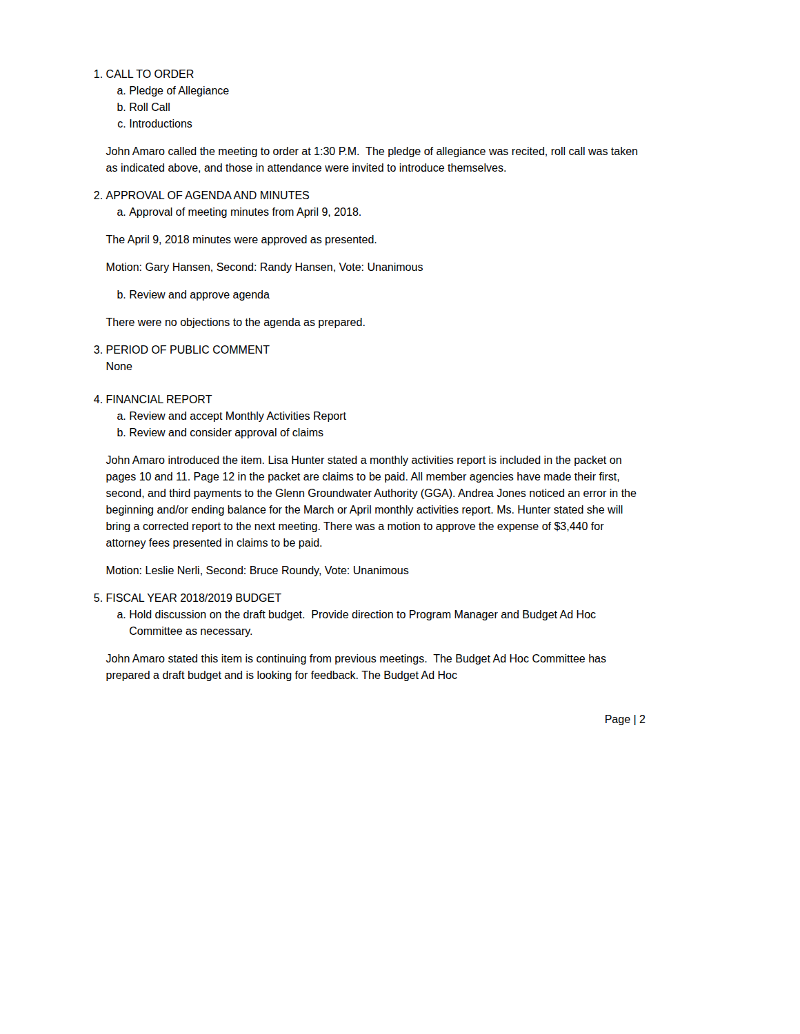CALL TO ORDER
Pledge of Allegiance
Roll Call
Introductions
John Amaro called the meeting to order at 1:30 P.M. The pledge of allegiance was recited, roll call was taken as indicated above, and those in attendance were invited to introduce themselves.
APPROVAL OF AGENDA AND MINUTES
Approval of meeting minutes from April 9, 2018.
The April 9, 2018 minutes were approved as presented.
Motion: Gary Hansen, Second: Randy Hansen, Vote: Unanimous
Review and approve agenda
There were no objections to the agenda as prepared.
PERIOD OF PUBLIC COMMENT
None
FINANCIAL REPORT
Review and accept Monthly Activities Report
Review and consider approval of claims
John Amaro introduced the item. Lisa Hunter stated a monthly activities report is included in the packet on pages 10 and 11. Page 12 in the packet are claims to be paid. All member agencies have made their first, second, and third payments to the Glenn Groundwater Authority (GGA). Andrea Jones noticed an error in the beginning and/or ending balance for the March or April monthly activities report. Ms. Hunter stated she will bring a corrected report to the next meeting. There was a motion to approve the expense of $3,440 for attorney fees presented in claims to be paid.
Motion: Leslie Nerli, Second: Bruce Roundy, Vote: Unanimous
FISCAL YEAR 2018/2019 BUDGET
Hold discussion on the draft budget. Provide direction to Program Manager and Budget Ad Hoc Committee as necessary.
John Amaro stated this item is continuing from previous meetings. The Budget Ad Hoc Committee has prepared a draft budget and is looking for feedback. The Budget Ad Hoc
Page | 2